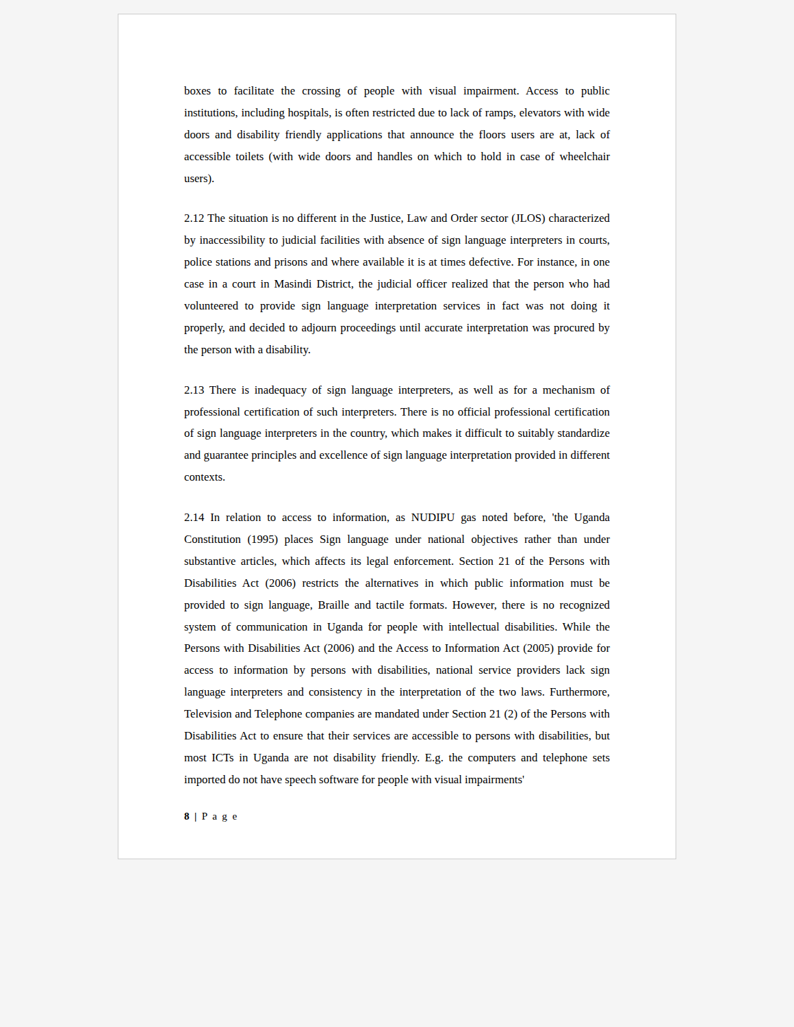boxes to facilitate the crossing of people with visual impairment. Access to public institutions, including hospitals, is often restricted due to lack of ramps, elevators with wide doors and disability friendly applications that announce the floors users are at, lack of accessible toilets (with wide doors and handles on which to hold in case of wheelchair users).
2.12 The situation is no different in the Justice, Law and Order sector (JLOS) characterized by inaccessibility to judicial facilities with absence of sign language interpreters in courts, police stations and prisons and where available it is at times defective. For instance, in one case in a court in Masindi District, the judicial officer realized that the person who had volunteered to provide sign language interpretation services in fact was not doing it properly, and decided to adjourn proceedings until accurate interpretation was procured by the person with a disability.
2.13 There is inadequacy of sign language interpreters, as well as for a mechanism of professional certification of such interpreters. There is no official professional certification of sign language interpreters in the country, which makes it difficult to suitably standardize and guarantee principles and excellence of sign language interpretation provided in different contexts.
2.14 In relation to access to information, as NUDIPU gas noted before, 'the Uganda Constitution (1995) places Sign language under national objectives rather than under substantive articles, which affects its legal enforcement. Section 21 of the Persons with Disabilities Act (2006) restricts the alternatives in which public information must be provided to sign language, Braille and tactile formats. However, there is no recognized system of communication in Uganda for people with intellectual disabilities. While the Persons with Disabilities Act (2006) and the Access to Information Act (2005) provide for access to information by persons with disabilities, national service providers lack sign language interpreters and consistency in the interpretation of the two laws. Furthermore, Television and Telephone companies are mandated under Section 21 (2) of the Persons with Disabilities Act to ensure that their services are accessible to persons with disabilities, but most ICTs in Uganda are not disability friendly. E.g. the computers and telephone sets imported do not have speech software for people with visual impairments'
8 | P a g e